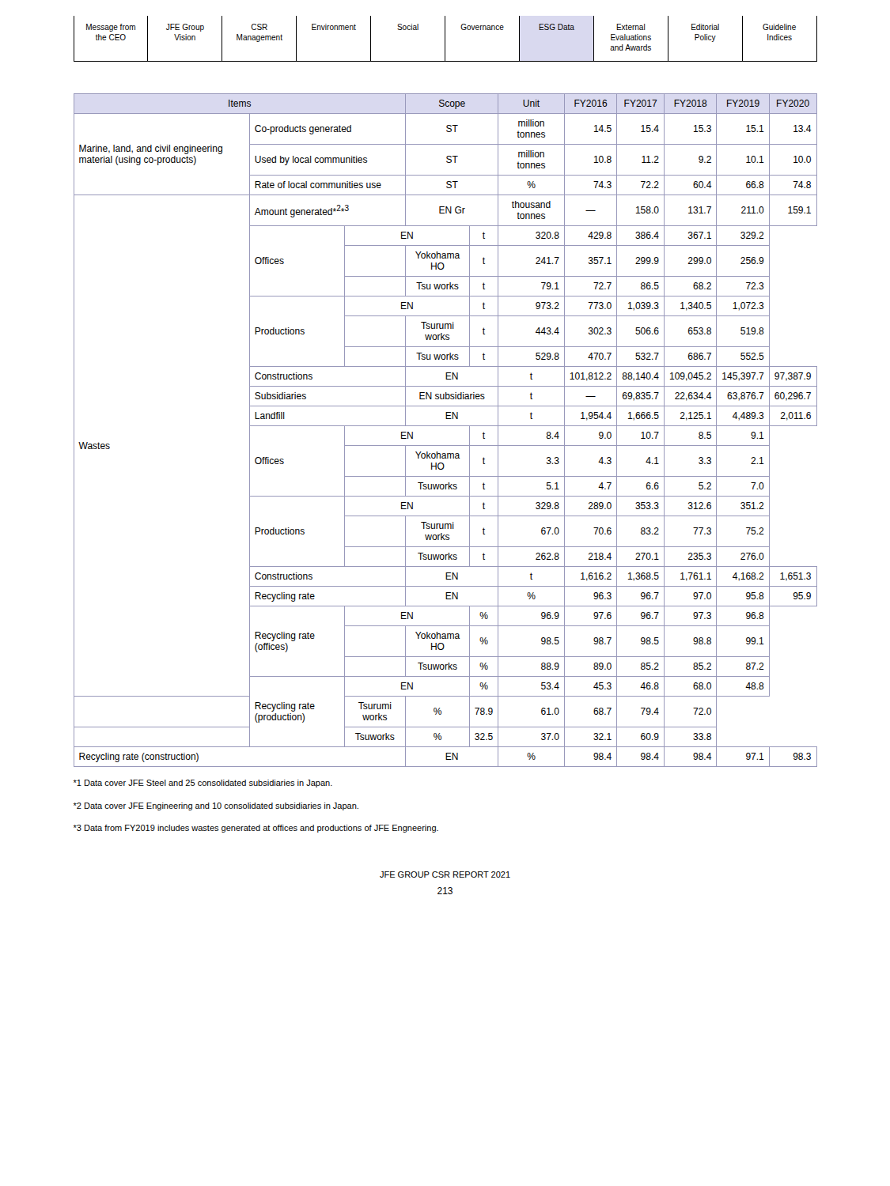Message from
the CEO
JFE Group
Vision
CSR
Management
Environment
Social
Governance
ESG Data
External
Evaluations
and Awards
Editorial
Policy
Guideline
Indices
| Items | Scope | Unit | FY2016 | FY2017 | FY2018 | FY2019 | FY2020 |
| --- | --- | --- | --- | --- | --- | --- | --- |
| Marine, land, and civil engineering material (using co-products) | Co-products generated | ST | million tonnes | 14.5 | 15.4 | 15.3 | 15.1 | 13.4 |
| Used by local communities | ST | million tonnes | 10.8 | 11.2 | 9.2 | 10.1 | 10.0 |
| Rate of local communities use | ST | % | 74.3 | 72.2 | 60.4 | 66.8 | 74.8 |
| Wastes | Amount generated* 2 * 3 | EN Gr | thousand tonnes | — | 158.0 | 131.7 | 211.0 | 159.1 |
| Offices | EN | t | 320.8 | 429.8 | 386.4 | 367.1 | 329.2 |
| | Yokohama HO | t | 241.7 | 357.1 | 299.9 | 299.0 | 256.9 |
| | Tsu works | t | 79.1 | 72.7 | 86.5 | 68.2 | 72.3 |
| Productions | EN | t | 973.2 | 773.0 | 1,039.3 | 1,340.5 | 1,072.3 |
| | Tsurumi works | t | 443.4 | 302.3 | 506.6 | 653.8 | 519.8 |
| | Tsu works | t | 529.8 | 470.7 | 532.7 | 686.7 | 552.5 |
| Constructions | EN | t | 101,812.2 | 88,140.4 | 109,045.2 | 145,397.7 | 97,387.9 |
| Subsidiaries | EN subsidiaries | t | — | 69,835.7 | 22,634.4 | 63,876.7 | 60,296.7 |
| Landfill | EN | t | 1,954.4 | 1,666.5 | 2,125.1 | 4,489.3 | 2,011.6 |
| Offices | EN | t | 8.4 | 9.0 | 10.7 | 8.5 | 9.1 |
| | Yokohama HO | t | 3.3 | 4.3 | 4.1 | 3.3 | 2.1 |
| | Tsuworks | t | 5.1 | 4.7 | 6.6 | 5.2 | 7.0 |
| Productions | EN | t | 329.8 | 289.0 | 353.3 | 312.6 | 351.2 |
| | Tsurumi works | t | 67.0 | 70.6 | 83.2 | 77.3 | 75.2 |
| | Tsuworks | t | 262.8 | 218.4 | 270.1 | 235.3 | 276.0 |
| Constructions | EN | t | 1,616.2 | 1,368.5 | 1,761.1 | 4,168.2 | 1,651.3 |
| Recycling rate | EN | % | 96.3 | 96.7 | 97.0 | 95.8 | 95.9 |
| Recycling rate (offices) | EN | % | 96.9 | 97.6 | 96.7 | 97.3 | 96.8 |
| | Yokohama HO | % | 98.5 | 98.7 | 98.5 | 98.8 | 99.1 |
| | Tsuworks | % | 88.9 | 89.0 | 85.2 | 85.2 | 87.2 |
| Recycling rate (production) | EN | % | 53.4 | 45.3 | 46.8 | 68.0 | 48.8 |
| | Tsurumi works | % | 78.9 | 61.0 | 68.7 | 79.4 | 72.0 |
| | Tsuworks | % | 32.5 | 37.0 | 32.1 | 60.9 | 33.8 |
| Recycling rate (construction) | EN | % | 98.4 | 98.4 | 98.4 | 97.1 | 98.3 |
*1 Data cover JFE Steel and 25 consolidated subsidiaries in Japan.
*2 Data cover JFE Engineering and 10 consolidated subsidiaries in Japan.
*3 Data from FY2019 includes wastes generated at offices and productions of JFE Engneering.
JFE GROUP CSR REPORT 2021
213